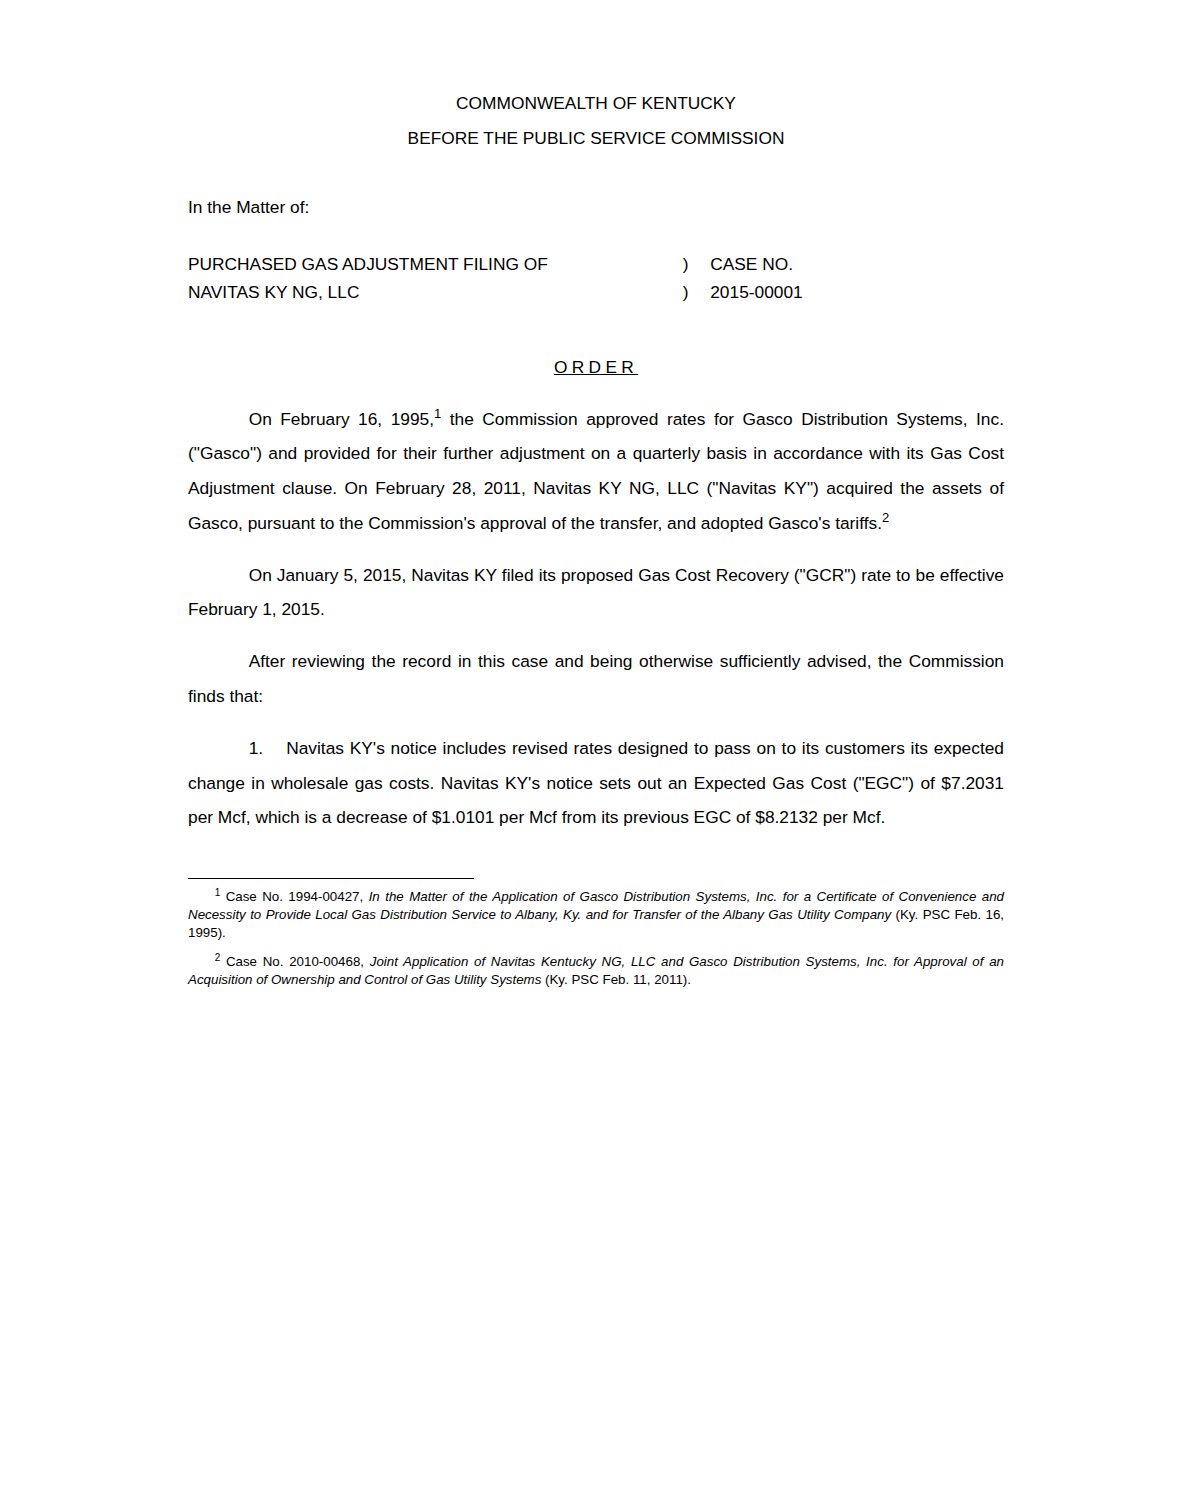COMMONWEALTH OF KENTUCKY
BEFORE THE PUBLIC SERVICE COMMISSION
In the Matter of:
| PURCHASED GAS ADJUSTMENT FILING OF NAVITAS KY NG, LLC | ) ) | CASE NO. 2015-00001 |
ORDER
On February 16, 1995,1 the Commission approved rates for Gasco Distribution Systems, Inc. ("Gasco") and provided for their further adjustment on a quarterly basis in accordance with its Gas Cost Adjustment clause. On February 28, 2011, Navitas KY NG, LLC ("Navitas KY") acquired the assets of Gasco, pursuant to the Commission's approval of the transfer, and adopted Gasco's tariffs.2
On January 5, 2015, Navitas KY filed its proposed Gas Cost Recovery ("GCR") rate to be effective February 1, 2015.
After reviewing the record in this case and being otherwise sufficiently advised, the Commission finds that:
1. Navitas KY's notice includes revised rates designed to pass on to its customers its expected change in wholesale gas costs. Navitas KY's notice sets out an Expected Gas Cost ("EGC") of $7.2031 per Mcf, which is a decrease of $1.0101 per Mcf from its previous EGC of $8.2132 per Mcf.
1 Case No. 1994-00427, In the Matter of the Application of Gasco Distribution Systems, Inc. for a Certificate of Convenience and Necessity to Provide Local Gas Distribution Service to Albany, Ky. and for Transfer of the Albany Gas Utility Company (Ky. PSC Feb. 16, 1995).
2 Case No. 2010-00468, Joint Application of Navitas Kentucky NG, LLC and Gasco Distribution Systems, Inc. for Approval of an Acquisition of Ownership and Control of Gas Utility Systems (Ky. PSC Feb. 11, 2011).